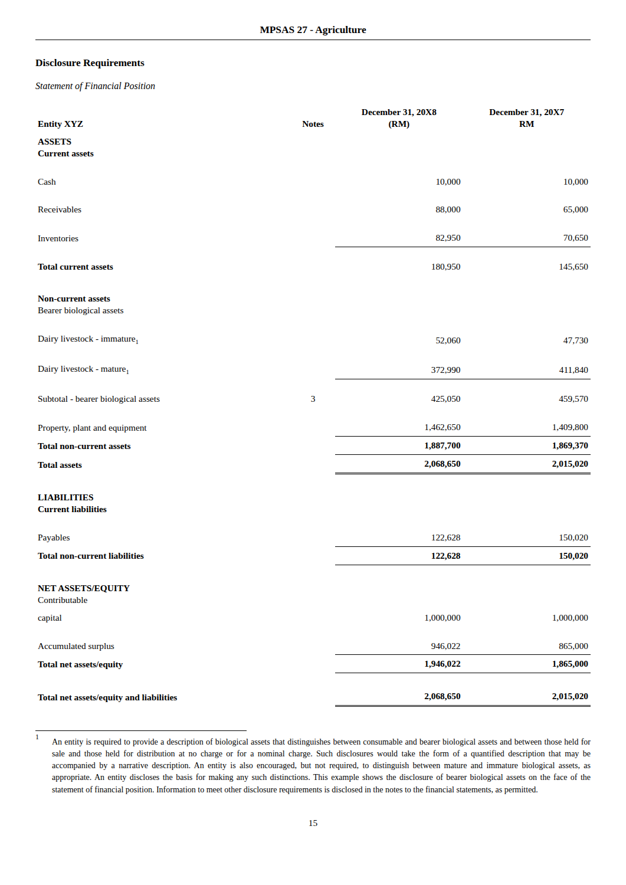MPSAS 27 - Agriculture
Disclosure Requirements
Statement of Financial Position
| Entity XYZ | Notes | December 31, 20X8 (RM) | December 31, 20X7 RM |
| ASSETS Current assets | | | |
| Cash | | 10,000 | 10,000 |
| Receivables | | 88,000 | 65,000 |
| Inventories | | 82,950 | 70,650 |
| Total current assets | | 180,950 | 145,650 |
| Non-current assets Bearer biological assets | | | |
| Dairy livestock - immature 1 | | 52,060 | 47,730 |
| Dairy livestock - mature 1 | | 372,990 | 411,840 |
| Subtotal - bearer biological assets | 3 | 425,050 | 459,570 |
| Property, plant and equipment | | 1,462,650 | 1,409,800 |
| Total non-current assets | | 1,887,700 | 1,869,370 |
| Total assets | | 2,068,650 | 2,015,020 |
| LIABILITIES Current liabilities | | | |
| Payables | | 122,628 | 150,020 |
| Total non-current liabilities | | 122,628 | 150,020 |
| NET ASSETS/EQUITY Contributable | | | |
| capital | | 1,000,000 | 1,000,000 |
| Accumulated surplus | | 946,022 | 865,000 |
| Total net assets/equity | | 1,946,022 | 1,865,000 |
| Total net assets/equity and liabilities | | 2,068,650 | 2,015,020 |
1 An entity is required to provide a description of biological assets that distinguishes between consumable and bearer biological assets and between those held for sale and those held for distribution at no charge or for a nominal charge. Such disclosures would take the form of a quantified description that may be accompanied by a narrative description. An entity is also encouraged, but not required, to distinguish between mature and immature biological assets, as appropriate. An entity discloses the basis for making any such distinctions. This example shows the disclosure of bearer biological assets on the face of the statement of financial position. Information to meet other disclosure requirements is disclosed in the notes to the financial statements, as permitted.
15